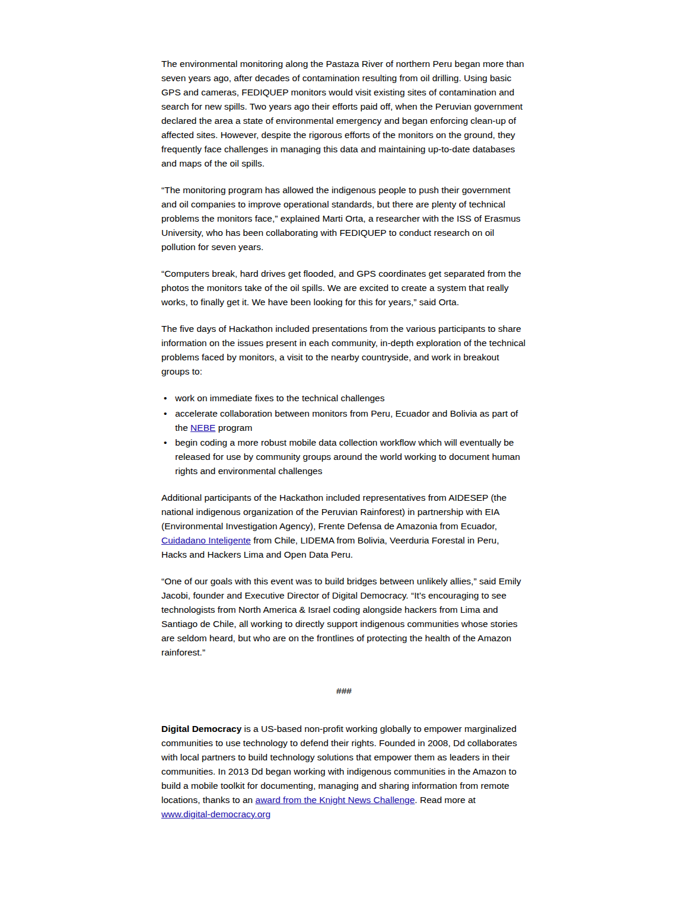The environmental monitoring along the Pastaza River of northern Peru began more than seven years ago, after decades of contamination resulting from oil drilling. Using basic GPS and cameras, FEDIQUEP monitors would visit existing sites of contamination and search for new spills. Two years ago their efforts paid off, when the Peruvian government declared the area a state of environmental emergency and began enforcing clean-up of affected sites. However, despite the rigorous efforts of the monitors on the ground, they frequently face challenges in managing this data and maintaining up-to-date databases and maps of the oil spills.
“The monitoring program has allowed the indigenous people to push their government and oil companies to improve operational standards, but there are plenty of technical problems the monitors face,” explained Marti Orta, a researcher with the ISS of Erasmus University, who has been collaborating with FEDIQUEP to conduct research on oil pollution for seven years.
“Computers break, hard drives get flooded, and GPS coordinates get separated from the photos the monitors take of the oil spills. We are excited to create a system that really works, to finally get it. We have been looking for this for years,” said Orta.
The five days of Hackathon included presentations from the various participants to share information on the issues present in each community, in-depth exploration of the technical problems faced by monitors, a visit to the nearby countryside, and work in breakout groups to:
work on immediate fixes to the technical challenges
accelerate collaboration between monitors from Peru, Ecuador and Bolivia as part of the NEBE program
begin coding a more robust mobile data collection workflow which will eventually be released for use by community groups around the world working to document human rights and environmental challenges
Additional participants of the Hackathon included representatives from AIDESEP (the national indigenous organization of the Peruvian Rainforest) in partnership with EIA (Environmental Investigation Agency), Frente Defensa de Amazonia from Ecuador, Cuidadano Inteligente from Chile, LIDEMA from Bolivia, Veerduria Forestal in Peru, Hacks and Hackers Lima and Open Data Peru.
“One of our goals with this event was to build bridges between unlikely allies,” said Emily Jacobi, founder and Executive Director of Digital Democracy. “It’s encouraging to see technologists from North America & Israel coding alongside hackers from Lima and Santiago de Chile, all working to directly support indigenous communities whose stories are seldom heard, but who are on the frontlines of protecting the health of the Amazon rainforest.”
###
Digital Democracy is a US-based non-profit working globally to empower marginalized communities to use technology to defend their rights. Founded in 2008, Dd collaborates with local partners to build technology solutions that empower them as leaders in their communities. In 2013 Dd began working with indigenous communities in the Amazon to build a mobile toolkit for documenting, managing and sharing information from remote locations, thanks to an award from the Knight News Challenge. Read more at www.digital-democracy.org